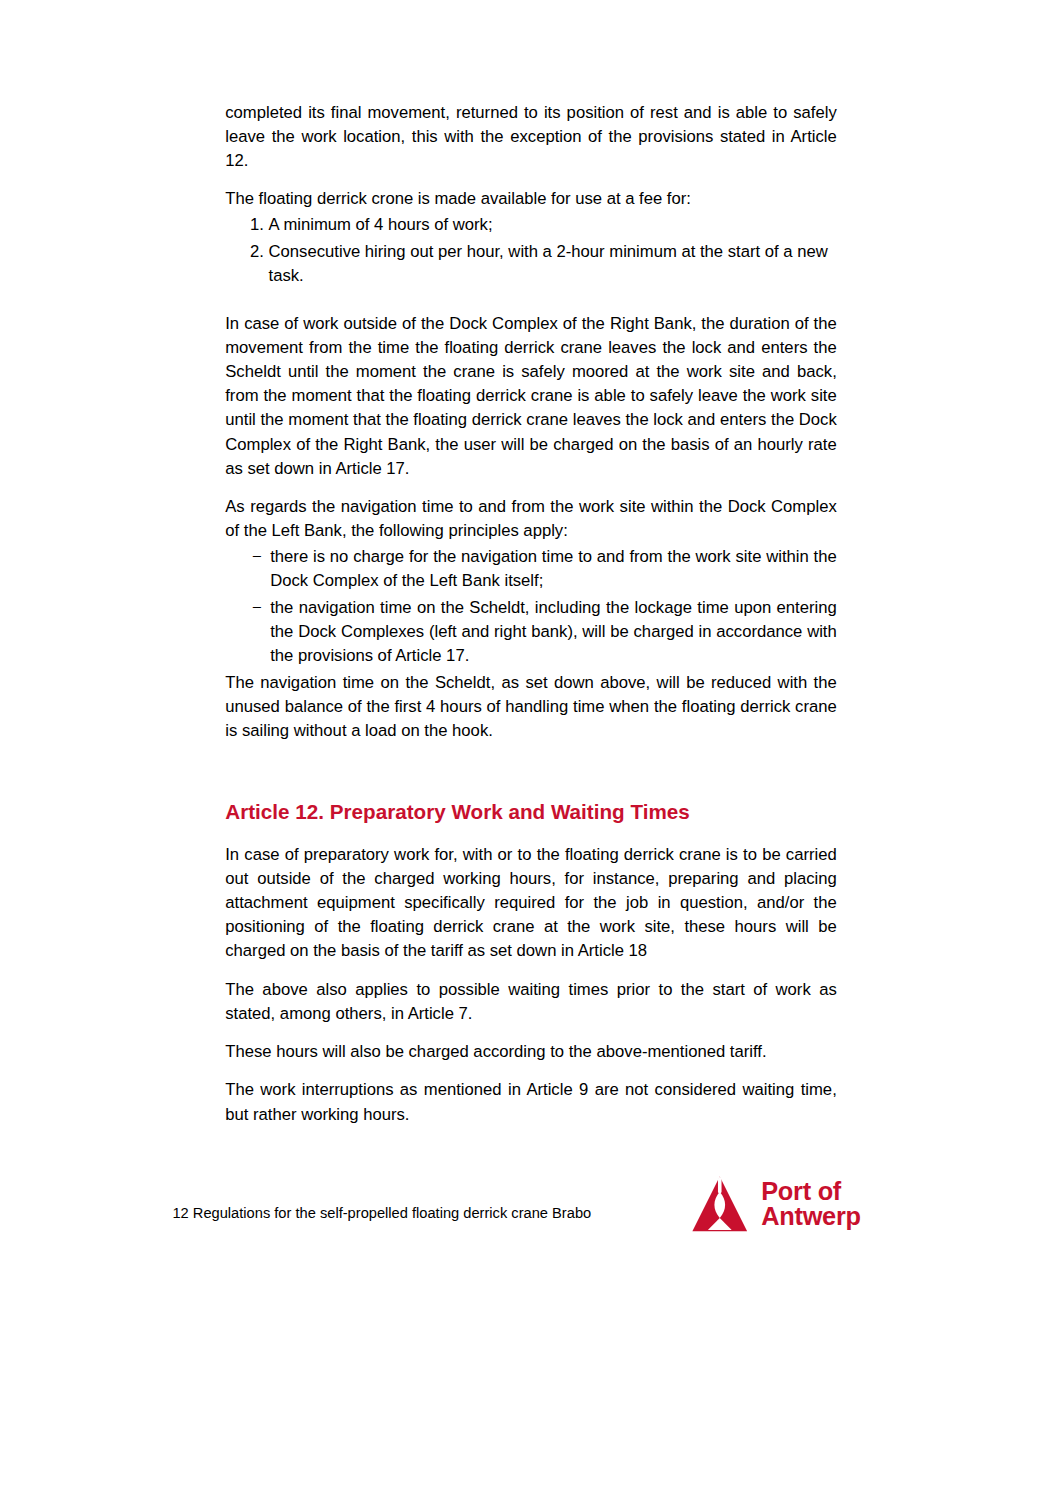completed its final movement, returned to its position of rest and is able to safely leave the work location, this with the exception of the provisions stated in Article 12.
The floating derrick crone is made available for use at a fee for:
A minimum of 4 hours of work;
Consecutive hiring out per hour, with a 2-hour minimum at the start of a new task.
In case of work outside of the Dock Complex of the Right Bank, the duration of the movement from the time the floating derrick crane leaves the lock and enters the Scheldt until the moment the crane is safely moored at the work site and back, from the moment that the floating derrick crane is able to safely leave the work site until the moment that the floating derrick crane leaves the lock and enters the Dock Complex of the Right Bank, the user will be charged on the basis of an hourly rate as set down in Article 17.
As regards the navigation time to and from the work site within the Dock Complex of the Left Bank, the following principles apply:
there is no charge for the navigation time to and from the work site within the Dock Complex of the Left Bank itself;
the navigation time on the Scheldt, including the lockage time upon entering the Dock Complexes (left and right bank), will be charged in accordance with the provisions of Article 17.
The navigation time on the Scheldt, as set down above, will be reduced with the unused balance of the first 4 hours of handling time when the floating derrick crane is sailing without a load on the hook.
Article 12. Preparatory Work and Waiting Times
In case of preparatory work for, with or to the floating derrick crane is to be carried out outside of the charged working hours, for instance, preparing and placing attachment equipment specifically required for the job in question, and/or the positioning of the floating derrick crane at the work site, these hours will be charged on the basis of the tariff as set down in Article 18
The above also applies to possible waiting times prior to the start of work as stated, among others, in Article 7.
These hours will also be charged according to the above-mentioned tariff.
The work interruptions as mentioned in Article 9 are not considered waiting time, but rather working hours.
12 Regulations for the self-propelled floating derrick crane Brabo
Port of
Antwerp